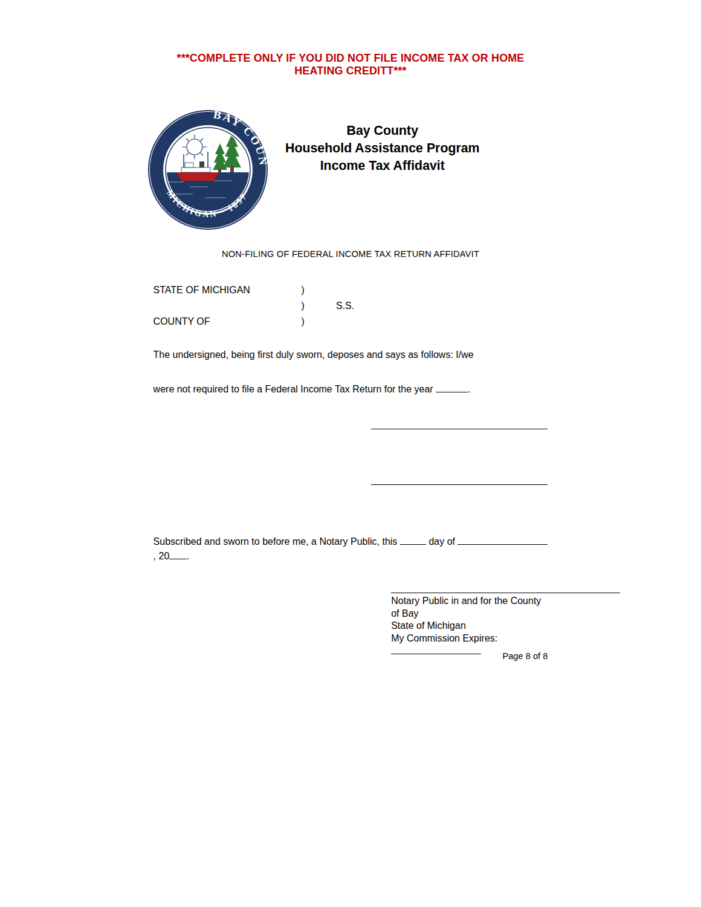***COMPLETE ONLY IF YOU DID NOT FILE INCOME TAX OR HOME HEATING CREDITT***
BAY COUNTY MICHIGAN · 1857
Bay County
Household Assistance Program
Income Tax Affidavit
NON-FILING OF FEDERAL INCOME TAX RETURN AFFIDAVIT
| STATE OF MICHIGAN | ) | |
| | ) | S.S. |
| COUNTY OF | ) | |
The undersigned, being first duly sworn, deposes and says as follows: I/we
were not required to file a Federal Income Tax Return for the year .
Subscribed and sworn to before me, a Notary Public, this day of , 20 .
Notary Public in and for the County of Bay
State of Michigan
My Commission Expires:
Page 8 of 8